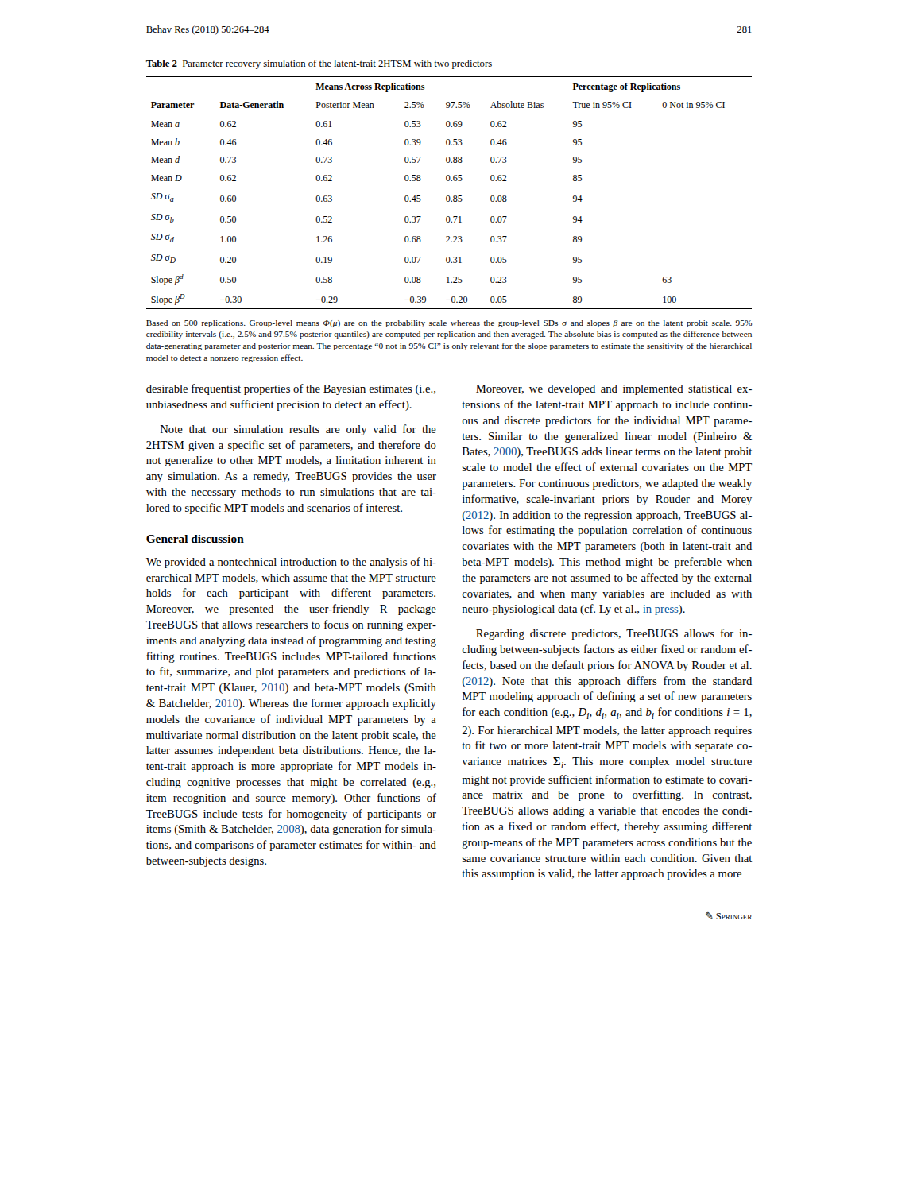Behav Res (2018) 50:264–284 281
Table 2 Parameter recovery simulation of the latent-trait 2HTSM with two predictors
| Parameter | Data-Generatin | Means Across Replications | Percentage of Replications |
| --- | --- | --- | --- |
| Posterior Mean | 2.5% | 97.5% | Absolute Bias | True in 95% CI | 0 Not in 95% CI |
| Mean a | 0.62 | 0.61 | 0.53 | 0.69 | 0.62 | 95 | |
| Mean b | 0.46 | 0.46 | 0.39 | 0.53 | 0.46 | 95 | |
| Mean d | 0.73 | 0.73 | 0.57 | 0.88 | 0.73 | 95 | |
| Mean D | 0.62 | 0.62 | 0.58 | 0.65 | 0.62 | 85 | |
| SD σ a | 0.60 | 0.63 | 0.45 | 0.85 | 0.08 | 94 | |
| SD σ b | 0.50 | 0.52 | 0.37 | 0.71 | 0.07 | 94 | |
| SD σ d | 1.00 | 1.26 | 0.68 | 2.23 | 0.37 | 89 | |
| SD σ D | 0.20 | 0.19 | 0.07 | 0.31 | 0.05 | 95 | |
| Slope β d | 0.50 | 0.58 | 0.08 | 1.25 | 0.23 | 95 | 63 |
| Slope β D | −0.30 | −0.29 | −0.39 | −0.20 | 0.05 | 89 | 100 |
Based on 500 replications. Group-level means Φ(μ) are on the probability scale whereas the group-level SDs σ and slopes β are on the latent probit scale. 95% credibility intervals (i.e., 2.5% and 97.5% posterior quantiles) are computed per replication and then averaged. The absolute bias is computed as the difference between data-generating parameter and posterior mean. The percentage “0 not in 95% CI” is only relevant for the slope parameters to estimate the sensitivity of the hierarchical model to detect a nonzero regression effect.
desirable frequentist properties of the Bayesian estimates (i.e., unbiasedness and sufficient precision to detect an effect).
Note that our simulation results are only valid for the 2HTSM given a specific set of parameters, and therefore do not generalize to other MPT models, a limitation inherent in any simulation. As a remedy, TreeBUGS provides the user with the necessary methods to run simulations that are tailored to specific MPT models and scenarios of interest.
General discussion
We provided a nontechnical introduction to the analysis of hierarchical MPT models, which assume that the MPT structure holds for each participant with different parameters. Moreover, we presented the user-friendly R package TreeBUGS that allows researchers to focus on running experiments and analyzing data instead of programming and testing fitting routines. TreeBUGS includes MPT-tailored functions to fit, summarize, and plot parameters and predictions of latent-trait MPT (Klauer, 2010) and beta-MPT models (Smith & Batchelder, 2010). Whereas the former approach explicitly models the covariance of individual MPT parameters by a multivariate normal distribution on the latent probit scale, the latter assumes independent beta distributions. Hence, the latent-trait approach is more appropriate for MPT models including cognitive processes that might be correlated (e.g., item recognition and source memory). Other functions of TreeBUGS include tests for homogeneity of participants or items (Smith & Batchelder, 2008), data generation for simulations, and comparisons of parameter estimates for within- and between-subjects designs.
Moreover, we developed and implemented statistical extensions of the latent-trait MPT approach to include continuous and discrete predictors for the individual MPT parameters. Similar to the generalized linear model (Pinheiro & Bates, 2000), TreeBUGS adds linear terms on the latent probit scale to model the effect of external covariates on the MPT parameters. For continuous predictors, we adapted the weakly informative, scale-invariant priors by Rouder and Morey (2012). In addition to the regression approach, TreeBUGS allows for estimating the population correlation of continuous covariates with the MPT parameters (both in latent-trait and beta-MPT models). This method might be preferable when the parameters are not assumed to be affected by the external covariates, and when many variables are included as with neuro-physiological data (cf. Ly et al., in press).
Regarding discrete predictors, TreeBUGS allows for including between-subjects factors as either fixed or random effects, based on the default priors for ANOVA by Rouder et al. (2012). Note that this approach differs from the standard MPT modeling approach of defining a set of new parameters for each condition (e.g., Di, di, ai, and bi for conditions i = 1, 2). For hierarchical MPT models, the latter approach requires to fit two or more latent-trait MPT models with separate covariance matrices Σi. This more complex model structure might not provide sufficient information to estimate to covariance matrix and be prone to overfitting. In contrast, TreeBUGS allows adding a variable that encodes the condition as a fixed or random effect, thereby assuming different group-means of the MPT parameters across conditions but the same covariance structure within each condition. Given that this assumption is valid, the latter approach provides a more
✎ Springer